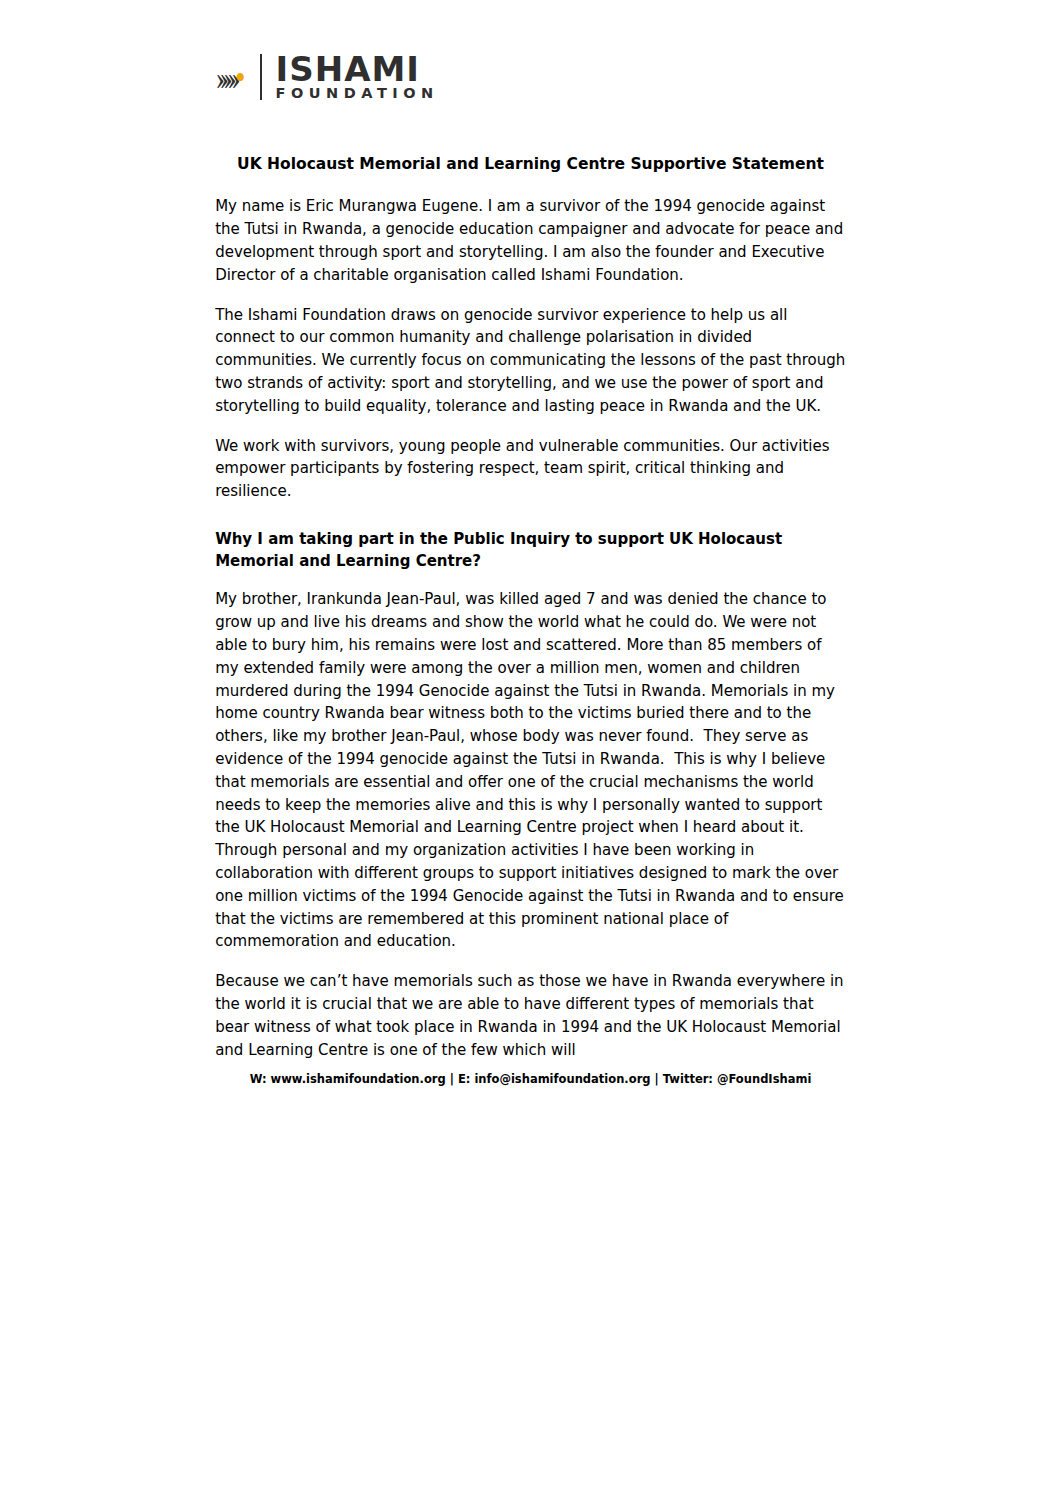›››››•
ISHAMI
FOUNDATION
UK Holocaust Memorial and Learning Centre Supportive Statement
My name is Eric Murangwa Eugene. I am a survivor of the 1994 genocide against the Tutsi in Rwanda, a genocide education campaigner and advocate for peace and development through sport and storytelling. I am also the founder and Executive Director of a charitable organisation called Ishami Foundation.
The Ishami Foundation draws on genocide survivor experience to help us all connect to our common humanity and challenge polarisation in divided communities. We currently focus on communicating the lessons of the past through two strands of activity: sport and storytelling, and we use the power of sport and storytelling to build equality, tolerance and lasting peace in Rwanda and the UK.
We work with survivors, young people and vulnerable communities. Our activities empower participants by fostering respect, team spirit, critical thinking and resilience.
Why I am taking part in the Public Inquiry to support UK Holocaust Memorial and Learning Centre?
My brother, Irankunda Jean-Paul, was killed aged 7 and was denied the chance to grow up and live his dreams and show the world what he could do. We were not able to bury him, his remains were lost and scattered. More than 85 members of my extended family were among the over a million men, women and children murdered during the 1994 Genocide against the Tutsi in Rwanda. Memorials in my home country Rwanda bear witness both to the victims buried there and to the others, like my brother Jean-Paul, whose body was never found. They serve as evidence of the 1994 genocide against the Tutsi in Rwanda. This is why I believe that memorials are essential and offer one of the crucial mechanisms the world needs to keep the memories alive and this is why I personally wanted to support the UK Holocaust Memorial and Learning Centre project when I heard about it. Through personal and my organization activities I have been working in collaboration with different groups to support initiatives designed to mark the over one million victims of the 1994 Genocide against the Tutsi in Rwanda and to ensure that the victims are remembered at this prominent national place of commemoration and education.
Because we can’t have memorials such as those we have in Rwanda everywhere in the world it is crucial that we are able to have different types of memorials that bear witness of what took place in Rwanda in 1994 and the UK Holocaust Memorial and Learning Centre is one of the few which will
W: www.ishamifoundation.org | E: info@ishamifoundation.org | Twitter: @FoundIshami